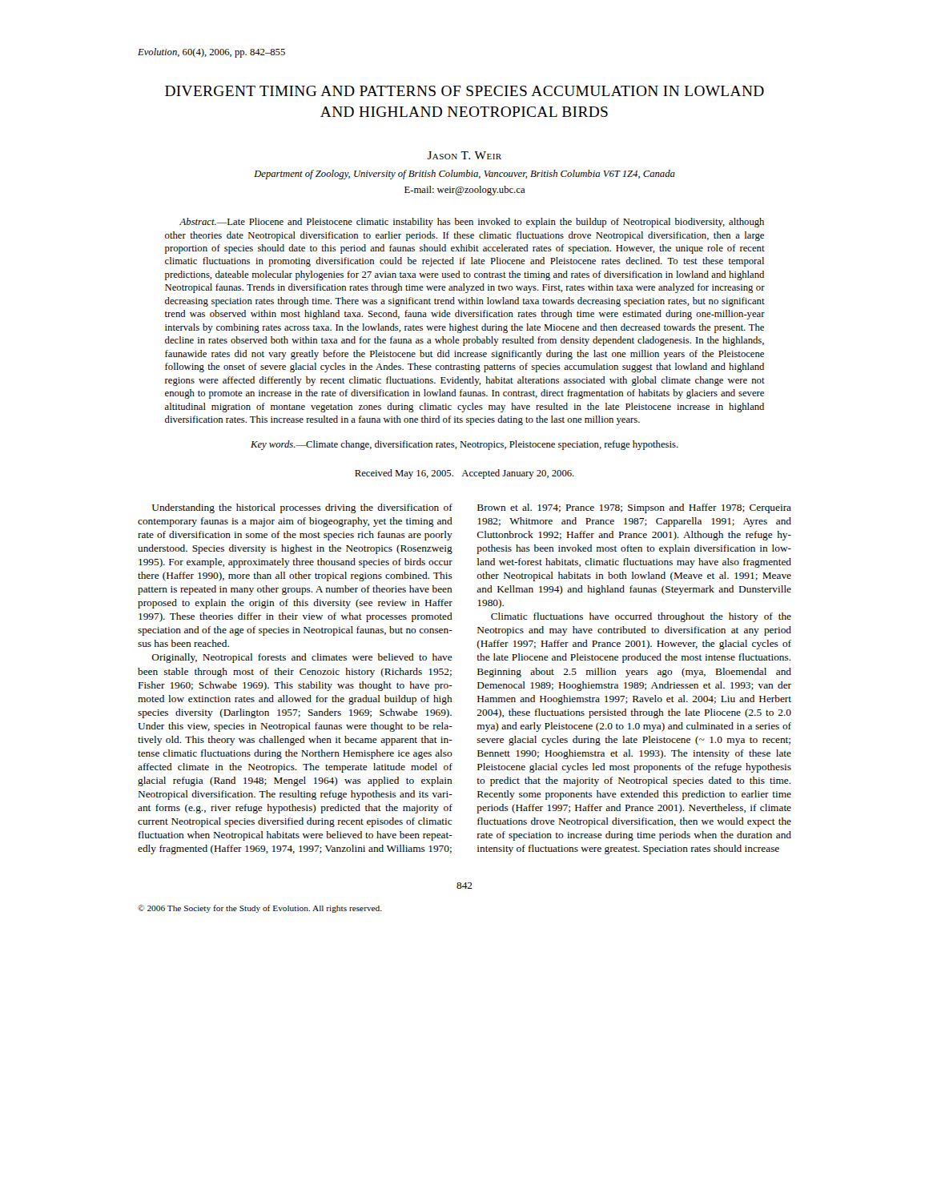Evolution, 60(4), 2006, pp. 842–855
Divergent Timing and Patterns of Species Accumulation in Lowland
and Highland Neotropical Birds
Jason T. Weir
Department of Zoology, University of British Columbia, Vancouver, British Columbia V6T 1Z4, Canada
E-mail: weir@zoology.ubc.ca
Abstract.—Late Pliocene and Pleistocene climatic instability has been invoked to explain the buildup of Neotropical biodiversity, although other theories date Neotropical diversification to earlier periods. If these climatic fluctuations drove Neotropical diversification, then a large proportion of species should date to this period and faunas should exhibit accelerated rates of speciation. However, the unique role of recent climatic fluctuations in promoting diversification could be rejected if late Pliocene and Pleistocene rates declined. To test these temporal predictions, dateable molecular phylogenies for 27 avian taxa were used to contrast the timing and rates of diversification in lowland and highland Neotropical faunas. Trends in diversification rates through time were analyzed in two ways. First, rates within taxa were analyzed for increasing or decreasing speciation rates through time. There was a significant trend within lowland taxa towards decreasing speciation rates, but no significant trend was observed within most highland taxa. Second, fauna wide diversification rates through time were estimated during one-million-year intervals by combining rates across taxa. In the lowlands, rates were highest during the late Miocene and then decreased towards the present. The decline in rates observed both within taxa and for the fauna as a whole probably resulted from density dependent cladogenesis. In the highlands, faunawide rates did not vary greatly before the Pleistocene but did increase significantly during the last one million years of the Pleistocene following the onset of severe glacial cycles in the Andes. These contrasting patterns of species accumulation suggest that lowland and highland regions were affected differently by recent climatic fluctuations. Evidently, habitat alterations associated with global climate change were not enough to promote an increase in the rate of diversification in lowland faunas. In contrast, direct fragmentation of habitats by glaciers and severe altitudinal migration of montane vegetation zones during climatic cycles may have resulted in the late Pleistocene increase in highland diversification rates. This increase resulted in a fauna with one third of its species dating to the last one million years.
Key words.—Climate change, diversification rates, Neotropics, Pleistocene speciation, refuge hypothesis.
Received May 16, 2005. Accepted January 20, 2006.
Understanding the historical processes driving the diversification of contemporary faunas is a major aim of biogeography, yet the timing and rate of diversification in some of the most species rich faunas are poorly understood. Species diversity is highest in the Neotropics (Rosenzweig 1995). For example, approximately three thousand species of birds occur there (Haffer 1990), more than all other tropical regions combined. This pattern is repeated in many other groups. A number of theories have been proposed to explain the origin of this diversity (see review in Haffer 1997). These theories differ in their view of what processes promoted speciation and of the age of species in Neotropical faunas, but no consensus has been reached.
Originally, Neotropical forests and climates were believed to have been stable through most of their Cenozoic history (Richards 1952; Fisher 1960; Schwabe 1969). This stability was thought to have promoted low extinction rates and allowed for the gradual buildup of high species diversity (Darlington 1957; Sanders 1969; Schwabe 1969). Under this view, species in Neotropical faunas were thought to be relatively old. This theory was challenged when it became apparent that intense climatic fluctuations during the Northern Hemisphere ice ages also affected climate in the Neotropics. The temperate latitude model of glacial refugia (Rand 1948; Mengel 1964) was applied to explain Neotropical diversification. The resulting refuge hypothesis and its variant forms (e.g., river refuge hypothesis) predicted that the majority of current Neotropical species diversified during recent episodes of climatic fluctuation when Neotropical habitats were believed to have been repeatedly fragmented (Haffer 1969, 1974, 1997; Vanzolini and Williams 1970; Brown et al. 1974; Prance 1978; Simpson and Haffer 1978; Cerqueira 1982; Whitmore and Prance 1987; Capparella 1991; Ayres and Cluttonbrock 1992; Haffer and Prance 2001). Although the refuge hypothesis has been invoked most often to explain diversification in lowland wet-forest habitats, climatic fluctuations may have also fragmented other Neotropical habitats in both lowland (Meave et al. 1991; Meave and Kellman 1994) and highland faunas (Steyermark and Dunsterville 1980).
Climatic fluctuations have occurred throughout the history of the Neotropics and may have contributed to diversification at any period (Haffer 1997; Haffer and Prance 2001). However, the glacial cycles of the late Pliocene and Pleistocene produced the most intense fluctuations. Beginning about 2.5 million years ago (mya, Bloemendal and Demenocal 1989; Hooghiemstra 1989; Andriessen et al. 1993; van der Hammen and Hooghiemstra 1997; Ravelo et al. 2004; Liu and Herbert 2004), these fluctuations persisted through the late Pliocene (2.5 to 2.0 mya) and early Pleistocene (2.0 to 1.0 mya) and culminated in a series of severe glacial cycles during the late Pleistocene (~ 1.0 mya to recent; Bennett 1990; Hooghiemstra et al. 1993). The intensity of these late Pleistocene glacial cycles led most proponents of the refuge hypothesis to predict that the majority of Neotropical species dated to this time. Recently some proponents have extended this prediction to earlier time periods (Haffer 1997; Haffer and Prance 2001). Nevertheless, if climate fluctuations drove Neotropical diversification, then we would expect the rate of speciation to increase during time periods when the duration and intensity of fluctuations were greatest. Speciation rates should increase
842
© 2006 The Society for the Study of Evolution. All rights reserved.